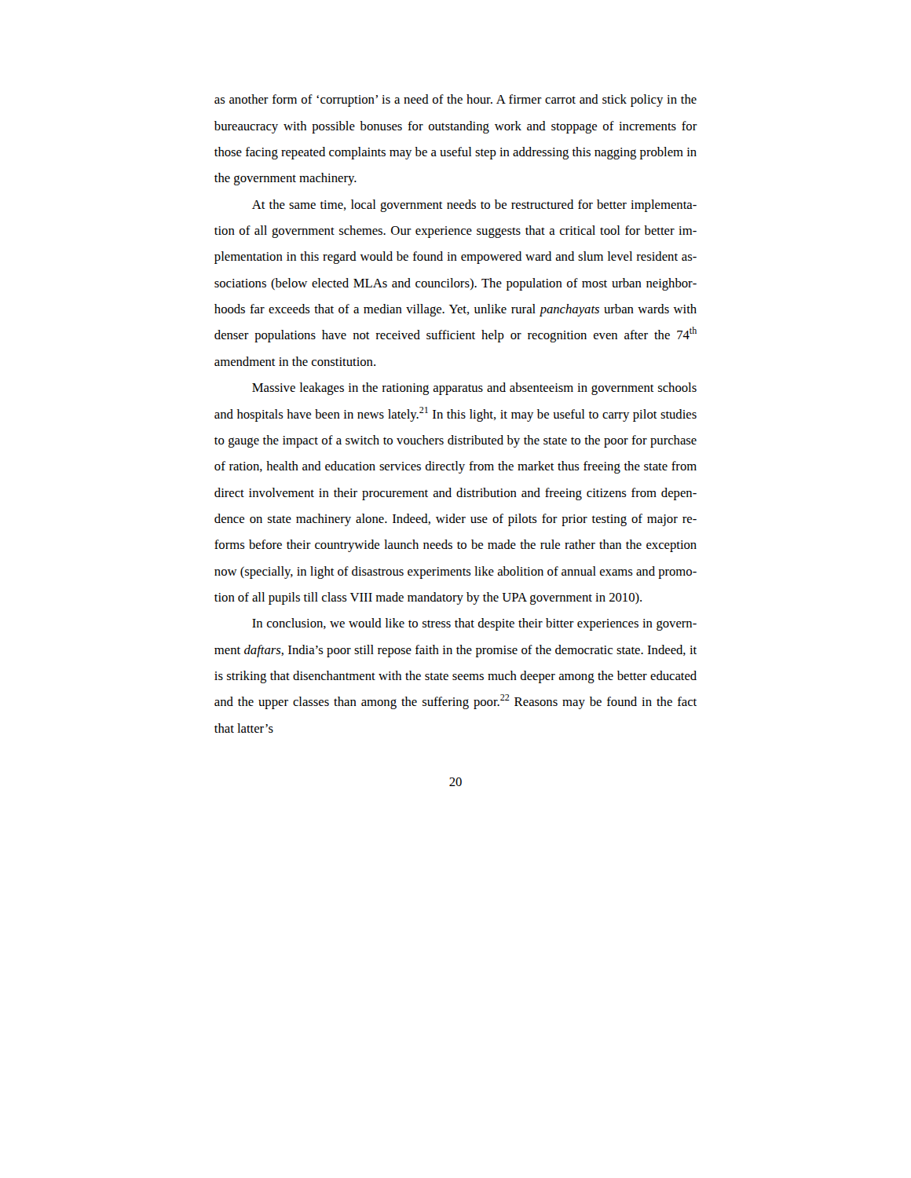as another form of ‘corruption’ is a need of the hour. A firmer carrot and stick policy in the bureaucracy with possible bonuses for outstanding work and stoppage of increments for those facing repeated complaints may be a useful step in addressing this nagging problem in the government machinery.
At the same time, local government needs to be restructured for better implementation of all government schemes. Our experience suggests that a critical tool for better implementation in this regard would be found in empowered ward and slum level resident associations (below elected MLAs and councilors). The population of most urban neighborhoods far exceeds that of a median village. Yet, unlike rural panchayats urban wards with denser populations have not received sufficient help or recognition even after the 74th amendment in the constitution.
Massive leakages in the rationing apparatus and absenteeism in government schools and hospitals have been in news lately.21 In this light, it may be useful to carry pilot studies to gauge the impact of a switch to vouchers distributed by the state to the poor for purchase of ration, health and education services directly from the market thus freeing the state from direct involvement in their procurement and distribution and freeing citizens from dependence on state machinery alone. Indeed, wider use of pilots for prior testing of major reforms before their countrywide launch needs to be made the rule rather than the exception now (specially, in light of disastrous experiments like abolition of annual exams and promotion of all pupils till class VIII made mandatory by the UPA government in 2010).
In conclusion, we would like to stress that despite their bitter experiences in government daftars, India’s poor still repose faith in the promise of the democratic state. Indeed, it is striking that disenchantment with the state seems much deeper among the better educated and the upper classes than among the suffering poor.22 Reasons may be found in the fact that latter’s
20